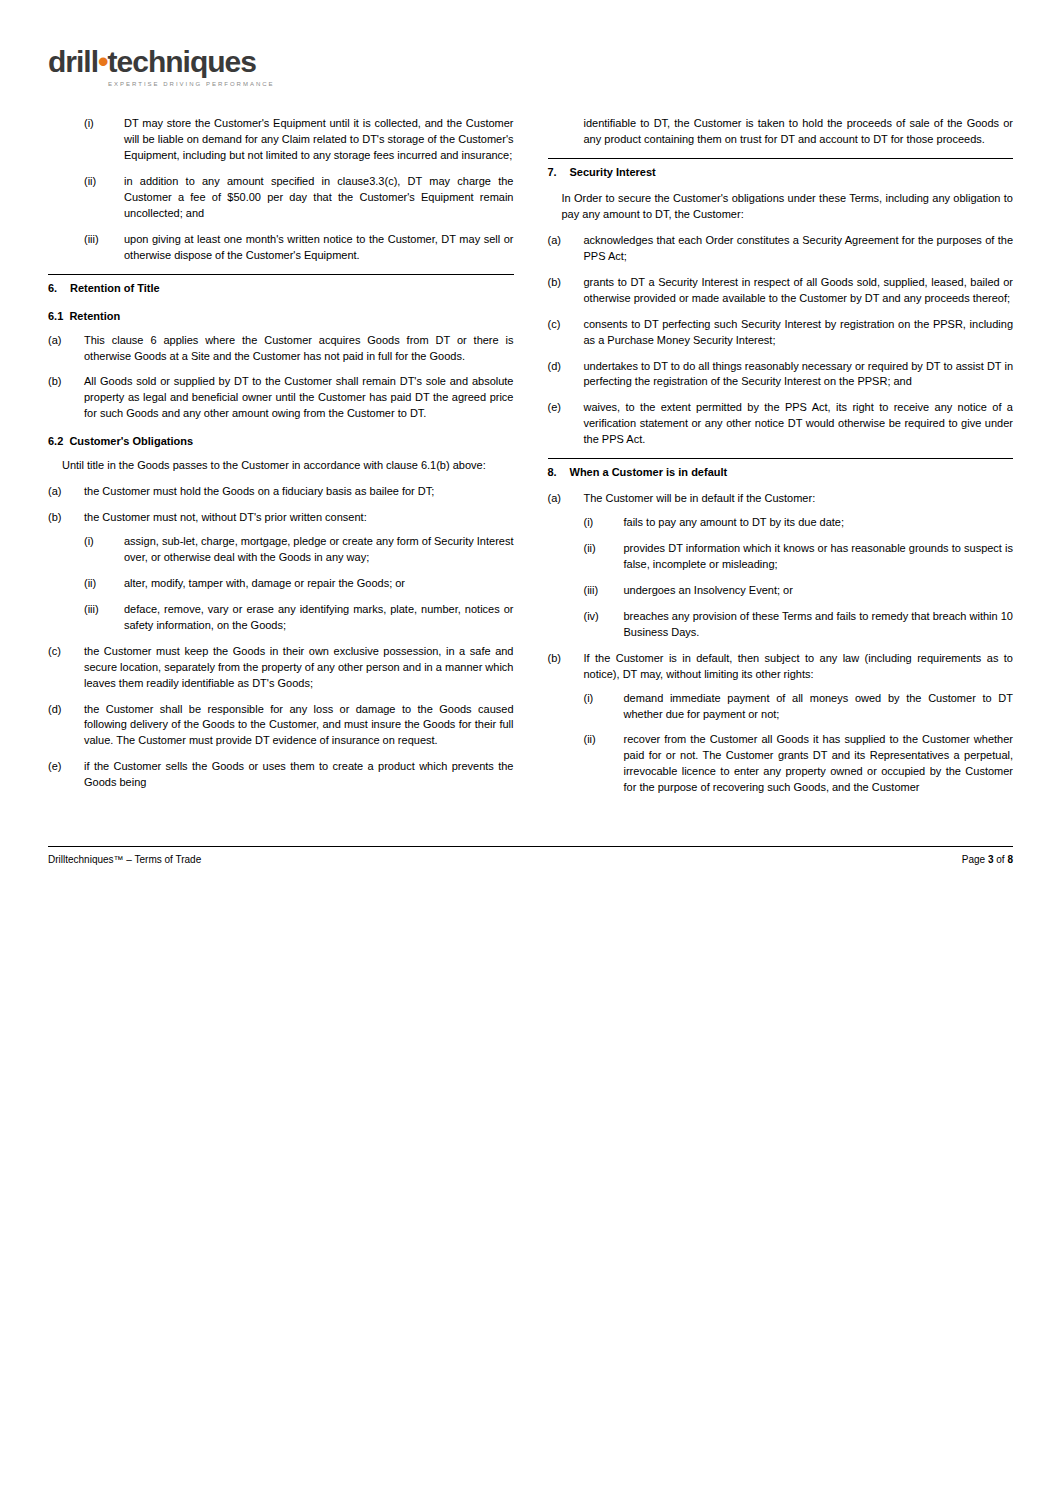drill•techniques
EXPERTISE DRIVING PERFORMANCE
(i) DT may store the Customer's Equipment until it is collected, and the Customer will be liable on demand for any Claim related to DT's storage of the Customer's Equipment, including but not limited to any storage fees incurred and insurance;
(ii) in addition to any amount specified in clause3.3(c), DT may charge the Customer a fee of $50.00 per day that the Customer's Equipment remain uncollected; and
(iii) upon giving at least one month's written notice to the Customer, DT may sell or otherwise dispose of the Customer's Equipment.
6. Retention of Title
6.1 Retention
(a) This clause 6 applies where the Customer acquires Goods from DT or there is otherwise Goods at a Site and the Customer has not paid in full for the Goods.
(b) All Goods sold or supplied by DT to the Customer shall remain DT's sole and absolute property as legal and beneficial owner until the Customer has paid DT the agreed price for such Goods and any other amount owing from the Customer to DT.
6.2 Customer's Obligations
Until title in the Goods passes to the Customer in accordance with clause 6.1(b) above:
(a) the Customer must hold the Goods on a fiduciary basis as bailee for DT;
(b) the Customer must not, without DT's prior written consent:
(i) assign, sub-let, charge, mortgage, pledge or create any form of Security Interest over, or otherwise deal with the Goods in any way;
(ii) alter, modify, tamper with, damage or repair the Goods; or
(iii) deface, remove, vary or erase any identifying marks, plate, number, notices or safety information, on the Goods;
(c) the Customer must keep the Goods in their own exclusive possession, in a safe and secure location, separately from the property of any other person and in a manner which leaves them readily identifiable as DT's Goods;
(d) the Customer shall be responsible for any loss or damage to the Goods caused following delivery of the Goods to the Customer, and must insure the Goods for their full value. The Customer must provide DT evidence of insurance on request.
(e) if the Customer sells the Goods or uses them to create a product which prevents the Goods being
identifiable to DT, the Customer is taken to hold the proceeds of sale of the Goods or any product containing them on trust for DT and account to DT for those proceeds.
7. Security Interest
In Order to secure the Customer's obligations under these Terms, including any obligation to pay any amount to DT, the Customer:
(a) acknowledges that each Order constitutes a Security Agreement for the purposes of the PPS Act;
(b) grants to DT a Security Interest in respect of all Goods sold, supplied, leased, bailed or otherwise provided or made available to the Customer by DT and any proceeds thereof;
(c) consents to DT perfecting such Security Interest by registration on the PPSR, including as a Purchase Money Security Interest;
(d) undertakes to DT to do all things reasonably necessary or required by DT to assist DT in perfecting the registration of the Security Interest on the PPSR; and
(e) waives, to the extent permitted by the PPS Act, its right to receive any notice of a verification statement or any other notice DT would otherwise be required to give under the PPS Act.
8. When a Customer is in default
(a) The Customer will be in default if the Customer:
(i) fails to pay any amount to DT by its due date;
(ii) provides DT information which it knows or has reasonable grounds to suspect is false, incomplete or misleading;
(iii) undergoes an Insolvency Event; or
(iv) breaches any provision of these Terms and fails to remedy that breach within 10 Business Days.
(b) If the Customer is in default, then subject to any law (including requirements as to notice), DT may, without limiting its other rights:
(i) demand immediate payment of all moneys owed by the Customer to DT whether due for payment or not;
(ii) recover from the Customer all Goods it has supplied to the Customer whether paid for or not. The Customer grants DT and its Representatives a perpetual, irrevocable licence to enter any property owned or occupied by the Customer for the purpose of recovering such Goods, and the Customer
Drilltechniques™ – Terms of Trade
Page 3 of 8